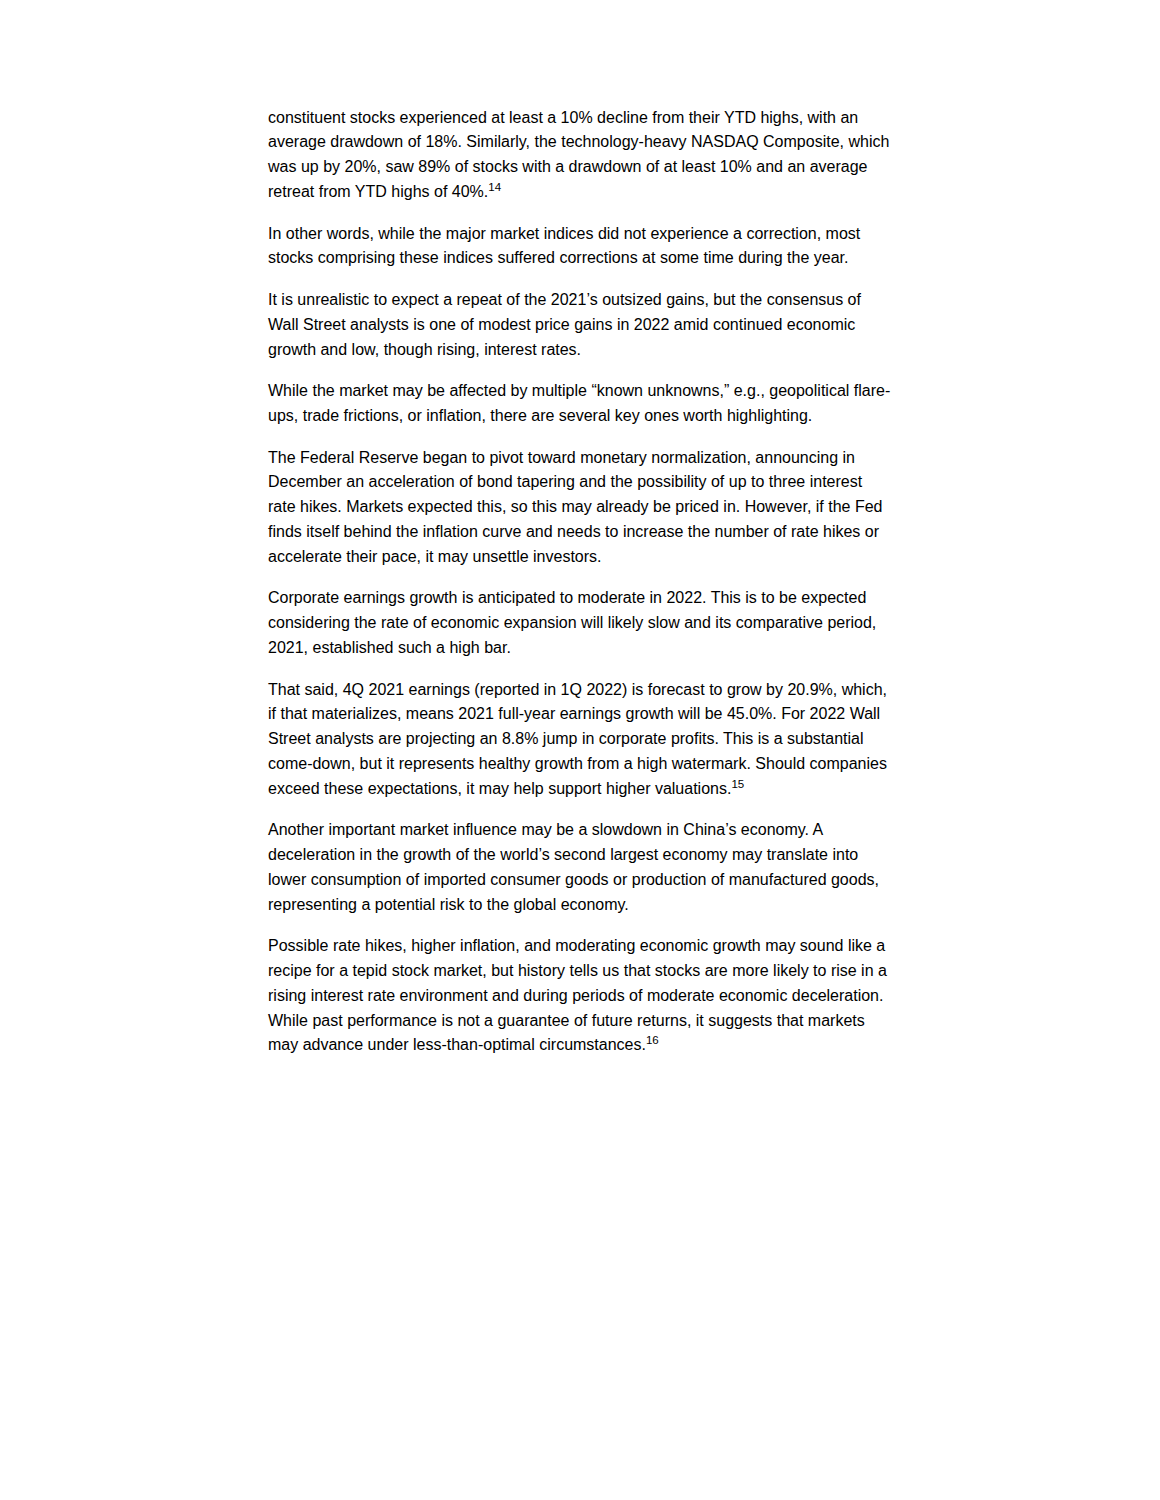constituent stocks experienced at least a 10% decline from their YTD highs, with an average drawdown of 18%. Similarly, the technology-heavy NASDAQ Composite, which was up by 20%, saw 89% of stocks with a drawdown of at least 10% and an average retreat from YTD highs of 40%.14
In other words, while the major market indices did not experience a correction, most stocks comprising these indices suffered corrections at some time during the year.
It is unrealistic to expect a repeat of the 2021’s outsized gains, but the consensus of Wall Street analysts is one of modest price gains in 2022 amid continued economic growth and low, though rising, interest rates.
While the market may be affected by multiple “known unknowns,” e.g., geopolitical flare-ups, trade frictions, or inflation, there are several key ones worth highlighting.
The Federal Reserve began to pivot toward monetary normalization, announcing in December an acceleration of bond tapering and the possibility of up to three interest rate hikes. Markets expected this, so this may already be priced in. However, if the Fed finds itself behind the inflation curve and needs to increase the number of rate hikes or accelerate their pace, it may unsettle investors.
Corporate earnings growth is anticipated to moderate in 2022. This is to be expected considering the rate of economic expansion will likely slow and its comparative period, 2021, established such a high bar.
That said, 4Q 2021 earnings (reported in 1Q 2022) is forecast to grow by 20.9%, which, if that materializes, means 2021 full-year earnings growth will be 45.0%. For 2022 Wall Street analysts are projecting an 8.8% jump in corporate profits. This is a substantial come-down, but it represents healthy growth from a high watermark. Should companies exceed these expectations, it may help support higher valuations.15
Another important market influence may be a slowdown in China’s economy. A deceleration in the growth of the world’s second largest economy may translate into lower consumption of imported consumer goods or production of manufactured goods, representing a potential risk to the global economy.
Possible rate hikes, higher inflation, and moderating economic growth may sound like a recipe for a tepid stock market, but history tells us that stocks are more likely to rise in a rising interest rate environment and during periods of moderate economic deceleration. While past performance is not a guarantee of future returns, it suggests that markets may advance under less-than-optimal circumstances.16